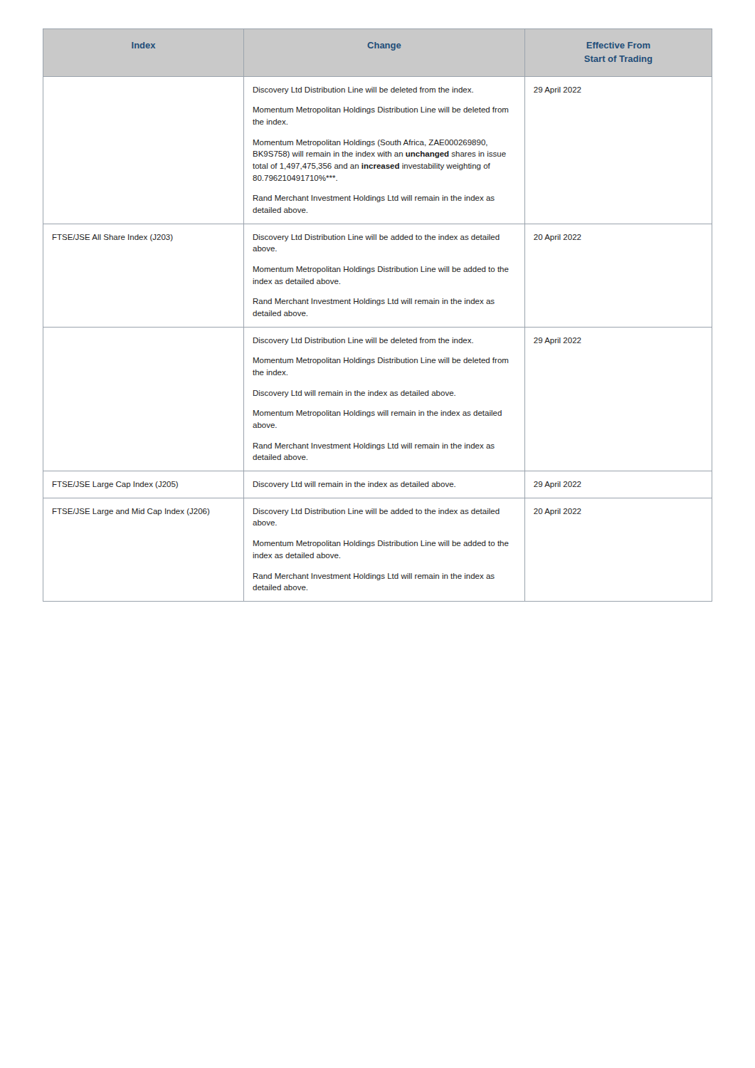| Index | Change | Effective From Start of Trading |
| --- | --- | --- |
| | Discovery Ltd Distribution Line will be deleted from the index. Momentum Metropolitan Holdings Distribution Line will be deleted from the index. Momentum Metropolitan Holdings (South Africa, ZAE000269890, BK9S758) will remain in the index with an unchanged shares in issue total of 1,497,475,356 and an increased investability weighting of 80.796210491710%***. Rand Merchant Investment Holdings Ltd will remain in the index as detailed above. | 29 April 2022 |
| FTSE/JSE All Share Index (J203) | Discovery Ltd Distribution Line will be added to the index as detailed above. Momentum Metropolitan Holdings Distribution Line will be added to the index as detailed above. Rand Merchant Investment Holdings Ltd will remain in the index as detailed above. | 20 April 2022 |
| | Discovery Ltd Distribution Line will be deleted from the index. Momentum Metropolitan Holdings Distribution Line will be deleted from the index. Discovery Ltd will remain in the index as detailed above. Momentum Metropolitan Holdings will remain in the index as detailed above. Rand Merchant Investment Holdings Ltd will remain in the index as detailed above. | 29 April 2022 |
| FTSE/JSE Large Cap Index (J205) | Discovery Ltd will remain in the index as detailed above. | 29 April 2022 |
| FTSE/JSE Large and Mid Cap Index (J206) | Discovery Ltd Distribution Line will be added to the index as detailed above. Momentum Metropolitan Holdings Distribution Line will be added to the index as detailed above. Rand Merchant Investment Holdings Ltd will remain in the index as detailed above. | 20 April 2022 |